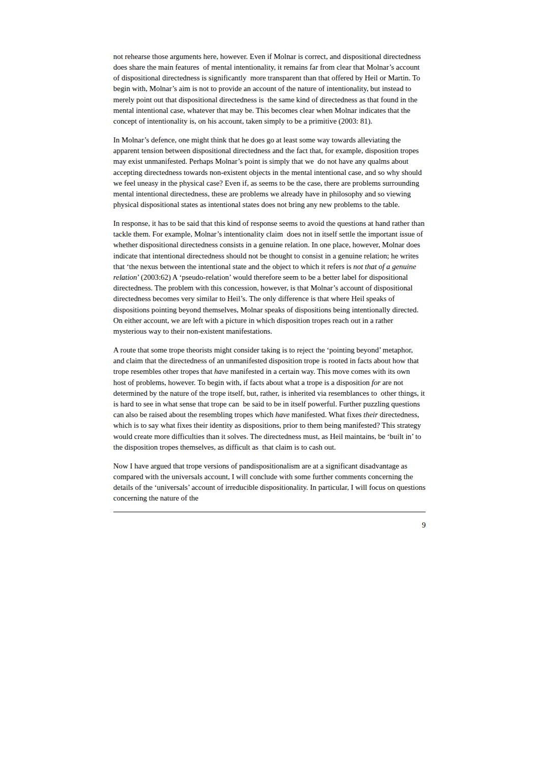not rehearse those arguments here, however. Even if Molnar is correct, and dispositional directedness does share the main features of mental intentionality, it remains far from clear that Molnar’s account of dispositional directedness is significantly more transparent than that offered by Heil or Martin. To begin with, Molnar’s aim is not to provide an account of the nature of intentionality, but instead to merely point out that dispositional directedness is the same kind of directedness as that found in the mental intentional case, whatever that may be. This becomes clear when Molnar indicates that the concept of intentionality is, on his account, taken simply to be a primitive (2003: 81).
In Molnar’s defence, one might think that he does go at least some way towards alleviating the apparent tension between dispositional directedness and the fact that, for example, disposition tropes may exist unmanifested. Perhaps Molnar’s point is simply that we do not have any qualms about accepting directedness towards non-existent objects in the mental intentional case, and so why should we feel uneasy in the physical case? Even if, as seems to be the case, there are problems surrounding mental intentional directedness, these are problems we already have in philosophy and so viewing physical dispositional states as intentional states does not bring any new problems to the table.
In response, it has to be said that this kind of response seems to avoid the questions at hand rather than tackle them. For example, Molnar’s intentionality claim does not in itself settle the important issue of whether dispositional directedness consists in a genuine relation. In one place, however, Molnar does indicate that intentional directedness should not be thought to consist in a genuine relation; he writes that ‘the nexus between the intentional state and the object to which it refers is not that of a genuine relation’ (2003:62) A ‘pseudo-relation’ would therefore seem to be a better label for dispositional directedness. The problem with this concession, however, is that Molnar’s account of dispositional directedness becomes very similar to Heil’s. The only difference is that where Heil speaks of dispositions pointing beyond themselves, Molnar speaks of dispositions being intentionally directed. On either account, we are left with a picture in which disposition tropes reach out in a rather mysterious way to their non-existent manifestations.
A route that some trope theorists might consider taking is to reject the ‘pointing beyond’ metaphor, and claim that the directedness of an unmanifested disposition trope is rooted in facts about how that trope resembles other tropes that have manifested in a certain way. This move comes with its own host of problems, however. To begin with, if facts about what a trope is a disposition for are not determined by the nature of the trope itself, but, rather, is inherited via resemblances to other things, it is hard to see in what sense that trope can be said to be in itself powerful. Further puzzling questions can also be raised about the resembling tropes which have manifested. What fixes their directedness, which is to say what fixes their identity as dispositions, prior to them being manifested? This strategy would create more difficulties than it solves. The directedness must, as Heil maintains, be ‘built in’ to the disposition tropes themselves, as difficult as that claim is to cash out.
Now I have argued that trope versions of pandispositionalism are at a significant disadvantage as compared with the universals account, I will conclude with some further comments concerning the details of the ‘universals’ account of irreducible dispositionality. In particular, I will focus on questions concerning the nature of the
9